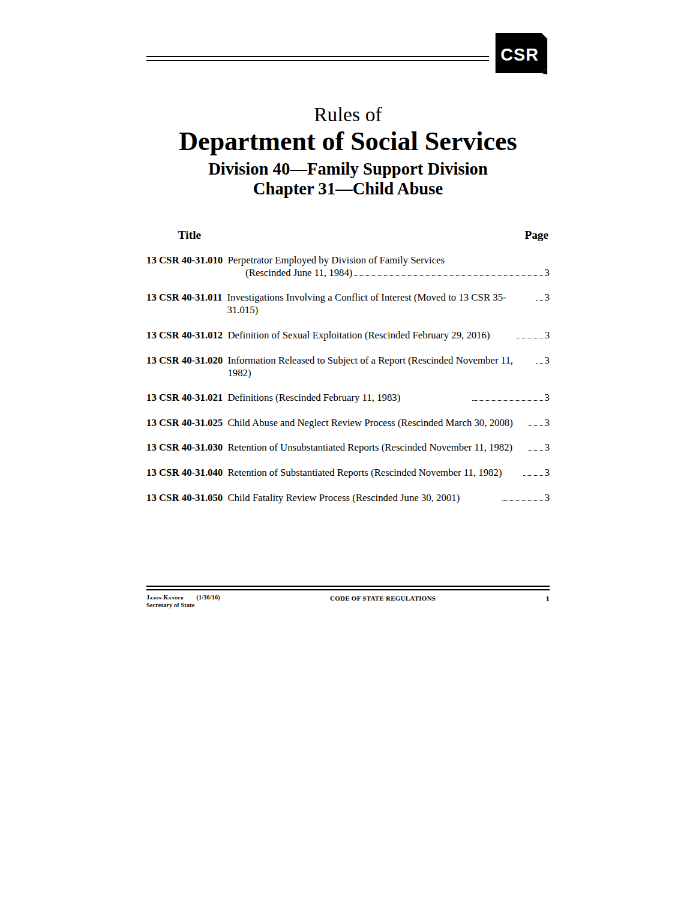CSR
Rules of
Department of Social Services
Division 40—Family Support Division
Chapter 31—Child Abuse
Title Page
13 CSR 40-31.010 Perpetrator Employed by Division of Family Services
(Rescinded June 11, 1984) 3
13 CSR 40-31.011 Investigations Involving a Conflict of Interest (Moved to 13 CSR 35-31.015) 3
13 CSR 40-31.012 Definition of Sexual Exploitation (Rescinded February 29, 2016) 3
13 CSR 40-31.020 Information Released to Subject of a Report (Rescinded November 11, 1982) 3
13 CSR 40-31.021 Definitions (Rescinded February 11, 1983) 3
13 CSR 40-31.025 Child Abuse and Neglect Review Process (Rescinded March 30, 2008) 3
13 CSR 40-31.030 Retention of Unsubstantiated Reports (Rescinded November 11, 1982) 3
13 CSR 40-31.040 Retention of Substantiated Reports (Rescinded November 11, 1982) 3
13 CSR 40-31.050 Child Fatality Review Process (Rescinded June 30, 2001) 3
Jason Kander(1/30/16)
Secretary of State
CODE OF STATE REGULATIONS
1